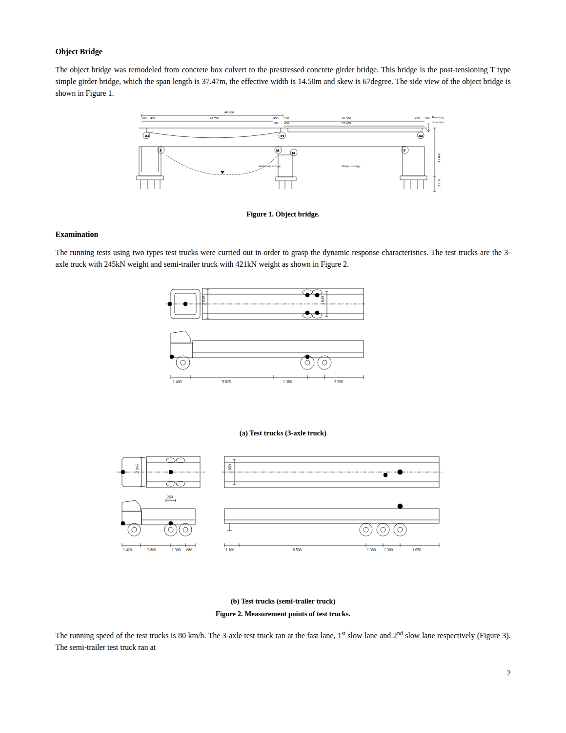Object Bridge
The object bridge was remodeled from concrete box culvert to the prestressed concrete girder bridge. This bridge is the post-tensioning T type simple girder bridge, which the span length is 37.47m, the effective width is 14.50m and skew is 67degree. The side view of the object bridge is shown in Figure 1.
48 800 100 450 47 700 450 100 38 500 100 450 37 470 450 100 Running direction Adjacent bridge Object bridge 12 000 2 100 A1 P1 A2 F M M F
Figure 1. Object bridge.
Examination
The running tests using two types test trucks were curried out in order to grasp the dynamic response characteristics. The test trucks are the 3-axle truck with 245kN weight and semi-trailer truck with 421kN weight as shown in Figure 2.
2 040 1 840 1 400 5 825 1 380 3 390
(a) Test trucks (3-axle truck)
2 045 1 860 260 1 420 3 800 1 300 680 1 100 6 500 1 300 1 300 1 650
(b) Test trucks (semi-trailer truck)
Figure 2. Measurement points of test trucks.
The running speed of the test trucks is 80 km/h. The 3-axle test truck ran at the fast lane, 1st slow lane and 2nd slow lane respectively (Figure 3). The semi-trailer test truck ran at
2